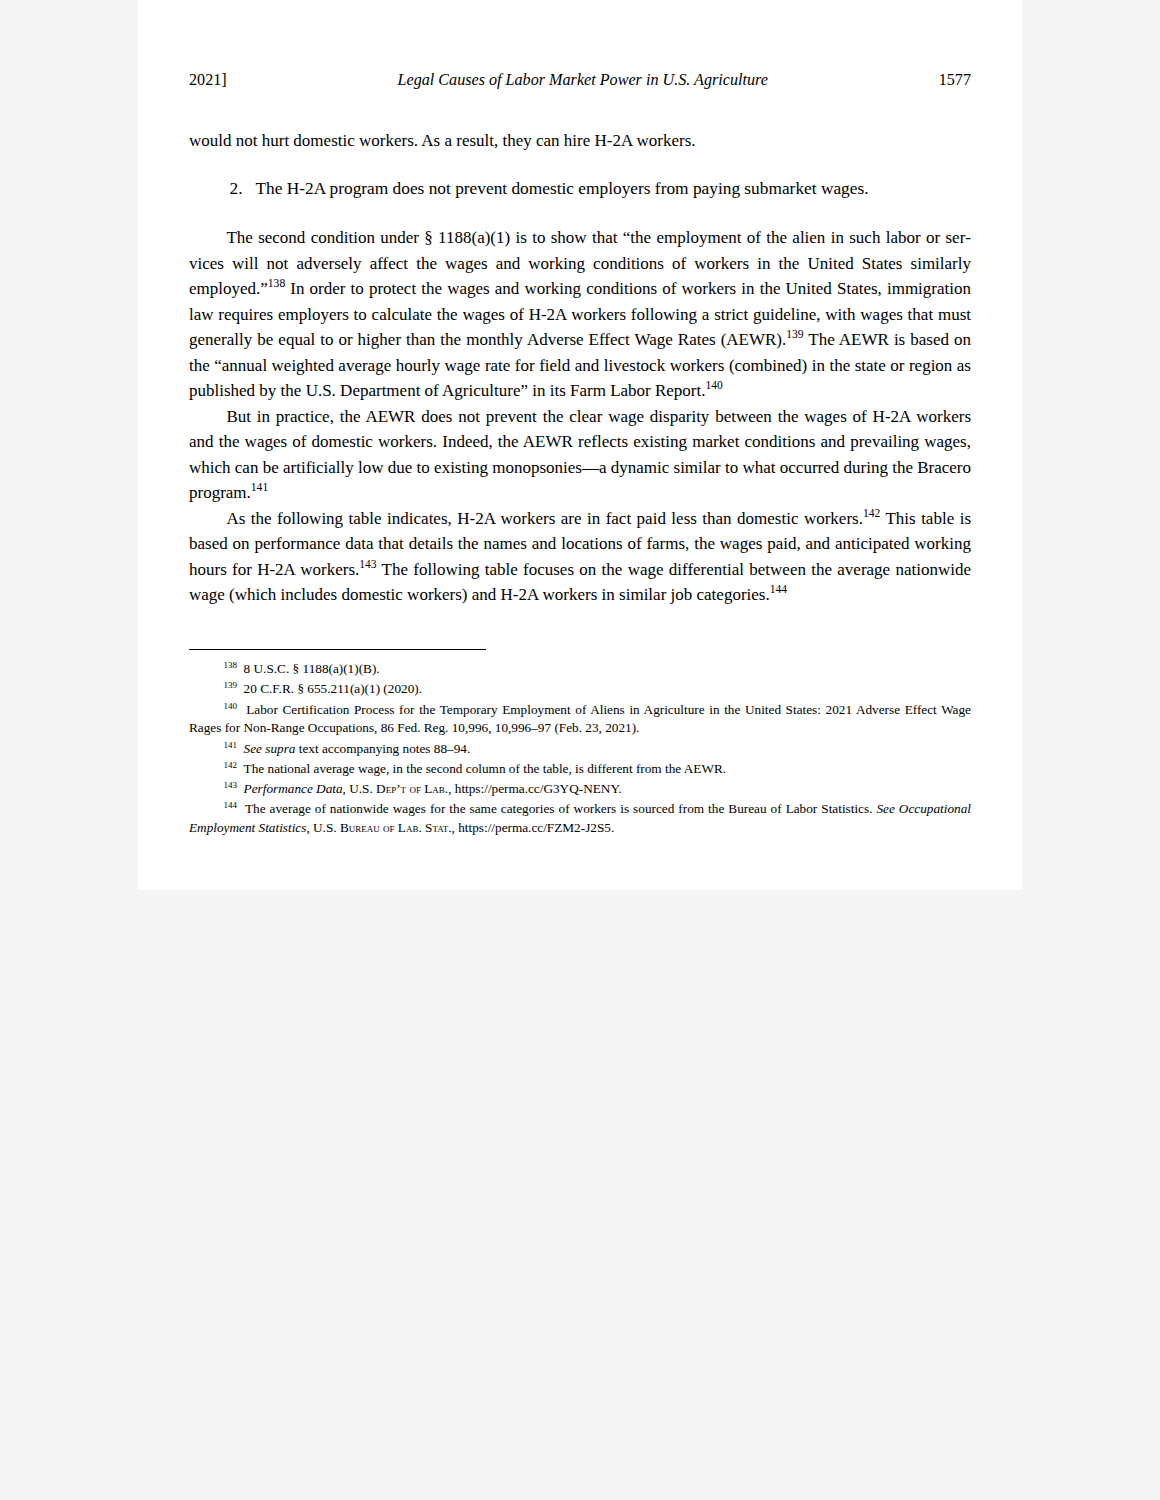2021] Legal Causes of Labor Market Power in U.S. Agriculture 1577
would not hurt domestic workers. As a result, they can hire H-2A workers.
The H-2A program does not prevent domestic employers from paying submarket wages.
The second condition under § 1188(a)(1) is to show that “the employment of the alien in such labor or services will not adversely affect the wages and working conditions of workers in the United States similarly employed.”138 In order to protect the wages and working conditions of workers in the United States, immigration law requires employers to calculate the wages of H-2A workers following a strict guideline, with wages that must generally be equal to or higher than the monthly Adverse Effect Wage Rates (AEWR).139 The AEWR is based on the “annual weighted average hourly wage rate for field and livestock workers (combined) in the state or region as published by the U.S. Department of Agriculture” in its Farm Labor Report.140
But in practice, the AEWR does not prevent the clear wage disparity between the wages of H-2A workers and the wages of domestic workers. Indeed, the AEWR reflects existing market conditions and prevailing wages, which can be artificially low due to existing monopsonies—a dynamic similar to what occurred during the Bracero program.141
As the following table indicates, H-2A workers are in fact paid less than domestic workers.142 This table is based on performance data that details the names and locations of farms, the wages paid, and anticipated working hours for H-2A workers.143 The following table focuses on the wage differential between the average nationwide wage (which includes domestic workers) and H-2A workers in similar job categories.144
138 8 U.S.C. § 1188(a)(1)(B).
139 20 C.F.R. § 655.211(a)(1) (2020).
140 Labor Certification Process for the Temporary Employment of Aliens in Agriculture in the United States: 2021 Adverse Effect Wage Rages for Non-Range Occupations, 86 Fed. Reg. 10,996, 10,996–97 (Feb. 23, 2021).
141 See supra text accompanying notes 88–94.
142 The national average wage, in the second column of the table, is different from the AEWR.
143 Performance Data, U.S. Dep’t of Lab., https://perma.cc/G3YQ-NENY.
144 The average of nationwide wages for the same categories of workers is sourced from the Bureau of Labor Statistics. See Occupational Employment Statistics, U.S. Bureau of Lab. Stat., https://perma.cc/FZM2-J2S5.